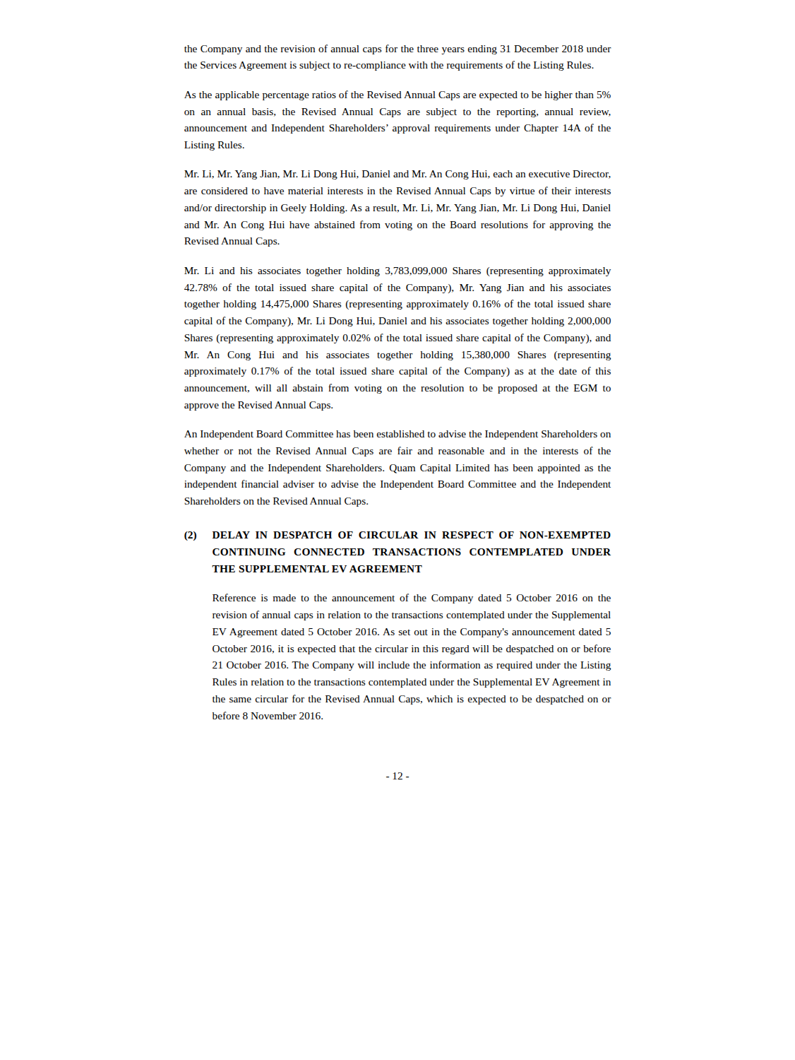the Company and the revision of annual caps for the three years ending 31 December 2018 under the Services Agreement is subject to re-compliance with the requirements of the Listing Rules.
As the applicable percentage ratios of the Revised Annual Caps are expected to be higher than 5% on an annual basis, the Revised Annual Caps are subject to the reporting, annual review, announcement and Independent Shareholders’ approval requirements under Chapter 14A of the Listing Rules.
Mr. Li, Mr. Yang Jian, Mr. Li Dong Hui, Daniel and Mr. An Cong Hui, each an executive Director, are considered to have material interests in the Revised Annual Caps by virtue of their interests and/or directorship in Geely Holding. As a result, Mr. Li, Mr. Yang Jian, Mr. Li Dong Hui, Daniel and Mr. An Cong Hui have abstained from voting on the Board resolutions for approving the Revised Annual Caps.
Mr. Li and his associates together holding 3,783,099,000 Shares (representing approximately 42.78% of the total issued share capital of the Company), Mr. Yang Jian and his associates together holding 14,475,000 Shares (representing approximately 0.16% of the total issued share capital of the Company), Mr. Li Dong Hui, Daniel and his associates together holding 2,000,000 Shares (representing approximately 0.02% of the total issued share capital of the Company), and Mr. An Cong Hui and his associates together holding 15,380,000 Shares (representing approximately 0.17% of the total issued share capital of the Company) as at the date of this announcement, will all abstain from voting on the resolution to be proposed at the EGM to approve the Revised Annual Caps.
An Independent Board Committee has been established to advise the Independent Shareholders on whether or not the Revised Annual Caps are fair and reasonable and in the interests of the Company and the Independent Shareholders. Quam Capital Limited has been appointed as the independent financial adviser to advise the Independent Board Committee and the Independent Shareholders on the Revised Annual Caps.
(2)
DELAY IN DESPATCH OF CIRCULAR IN RESPECT OF NON-EXEMPTED CONTINUING CONNECTED TRANSACTIONS CONTEMPLATED UNDER THE SUPPLEMENTAL EV AGREEMENT
Reference is made to the announcement of the Company dated 5 October 2016 on the revision of annual caps in relation to the transactions contemplated under the Supplemental EV Agreement dated 5 October 2016. As set out in the Company's announcement dated 5 October 2016, it is expected that the circular in this regard will be despatched on or before 21 October 2016. The Company will include the information as required under the Listing Rules in relation to the transactions contemplated under the Supplemental EV Agreement in the same circular for the Revised Annual Caps, which is expected to be despatched on or before 8 November 2016.
- 12 -